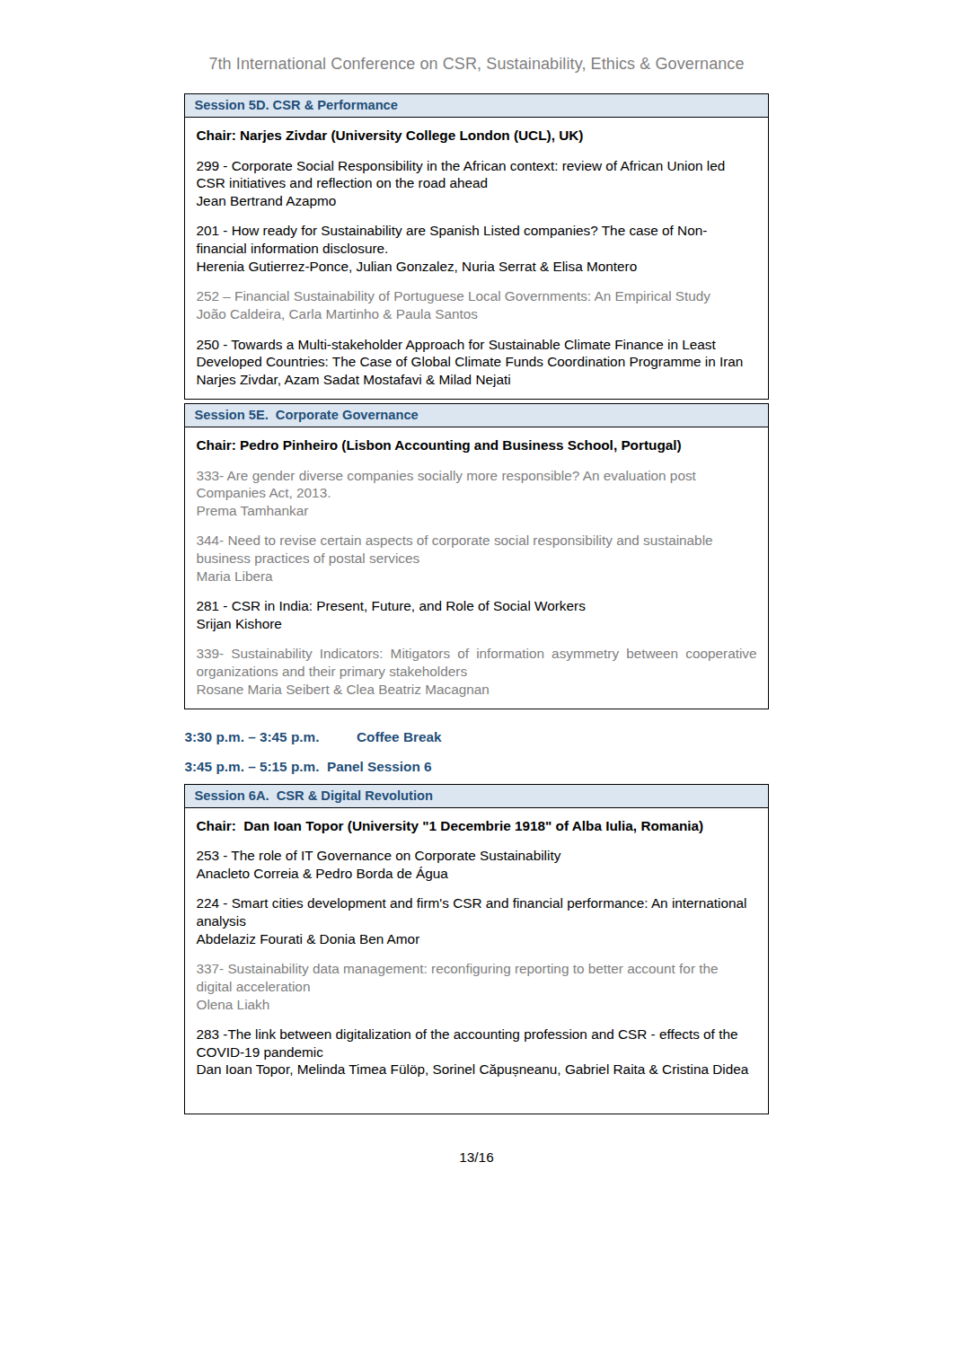7th International Conference on CSR, Sustainability, Ethics & Governance
Session 5D. CSR & Performance
Chair: Narjes Zivdar (University College London (UCL), UK)
299 - Corporate Social Responsibility in the African context: review of African Union led CSR initiatives and reflection on the road ahead Jean Bertrand Azapmo
201 - How ready for Sustainability are Spanish Listed companies? The case of Non-financial information disclosure. Herenia Gutierrez-Ponce, Julian Gonzalez, Nuria Serrat & Elisa Montero
252 – Financial Sustainability of Portuguese Local Governments: An Empirical Study João Caldeira, Carla Martinho & Paula Santos
250 - Towards a Multi-stakeholder Approach for Sustainable Climate Finance in Least Developed Countries: The Case of Global Climate Funds Coordination Programme in Iran Narjes Zivdar, Azam Sadat Mostafavi & Milad Nejati
Session 5E. Corporate Governance
Chair: Pedro Pinheiro (Lisbon Accounting and Business School, Portugal)
333- Are gender diverse companies socially more responsible? An evaluation post Companies Act, 2013. Prema Tamhankar
344- Need to revise certain aspects of corporate social responsibility and sustainable business practices of postal services Maria Libera
281 - CSR in India: Present, Future, and Role of Social Workers Srijan Kishore
339- Sustainability Indicators: Mitigators of information asymmetry between cooperative organizations and their primary stakeholders Rosane Maria Seibert & Clea Beatriz Macagnan
3:30 p.m. – 3:45 p.m.Coffee Break
3:45 p.m. – 5:15 p.m. Panel Session 6
Session 6A. CSR & Digital Revolution
Chair: Dan Ioan Topor (University "1 Decembrie 1918" of Alba Iulia, Romania)
253 - The role of IT Governance on Corporate Sustainability Anacleto Correia & Pedro Borda de Água
224 - Smart cities development and firm's CSR and financial performance: An international analysis Abdelaziz Fourati & Donia Ben Amor
337- Sustainability data management: reconfiguring reporting to better account for the digital acceleration Olena Liakh
283 -The link between digitalization of the accounting profession and CSR - effects of the COVID-19 pandemic Dan Ioan Topor, Melinda Timea Fülöp, Sorinel Căpușneanu, Gabriel Raita & Cristina Didea
13/16